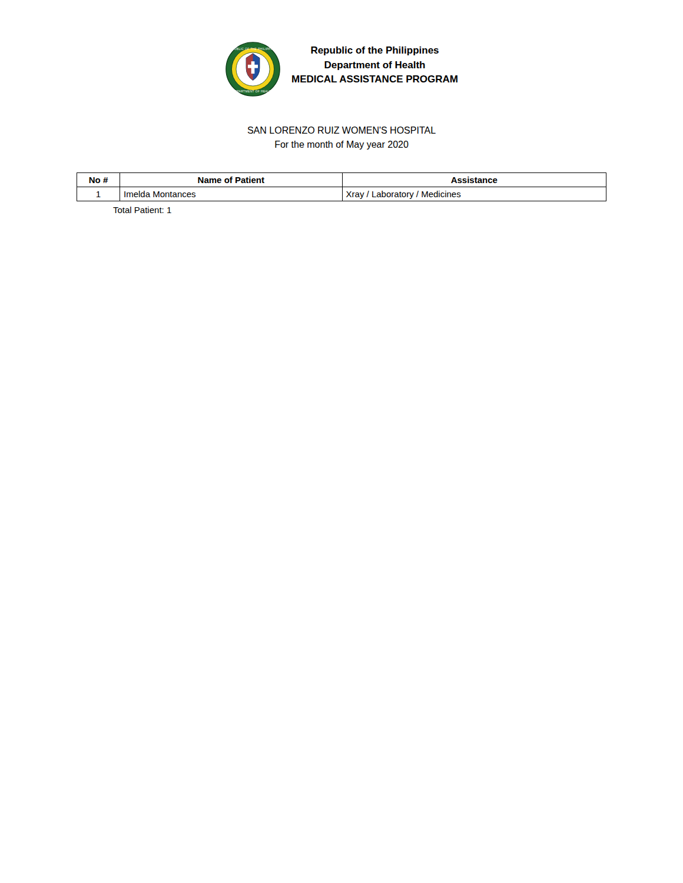REPUBLIC OF THE PHILIPPINES DEPARTMENT OF HEALTH
Republic of the Philippines
Department of Health
MEDICAL ASSISTANCE PROGRAM
SAN LORENZO RUIZ WOMEN'S HOSPITAL
For the month of May year 2020
| No # | Name of Patient | Assistance |
| --- | --- | --- |
| 1 | Imelda Montances | Xray / Laboratory / Medicines |
Total Patient: 1